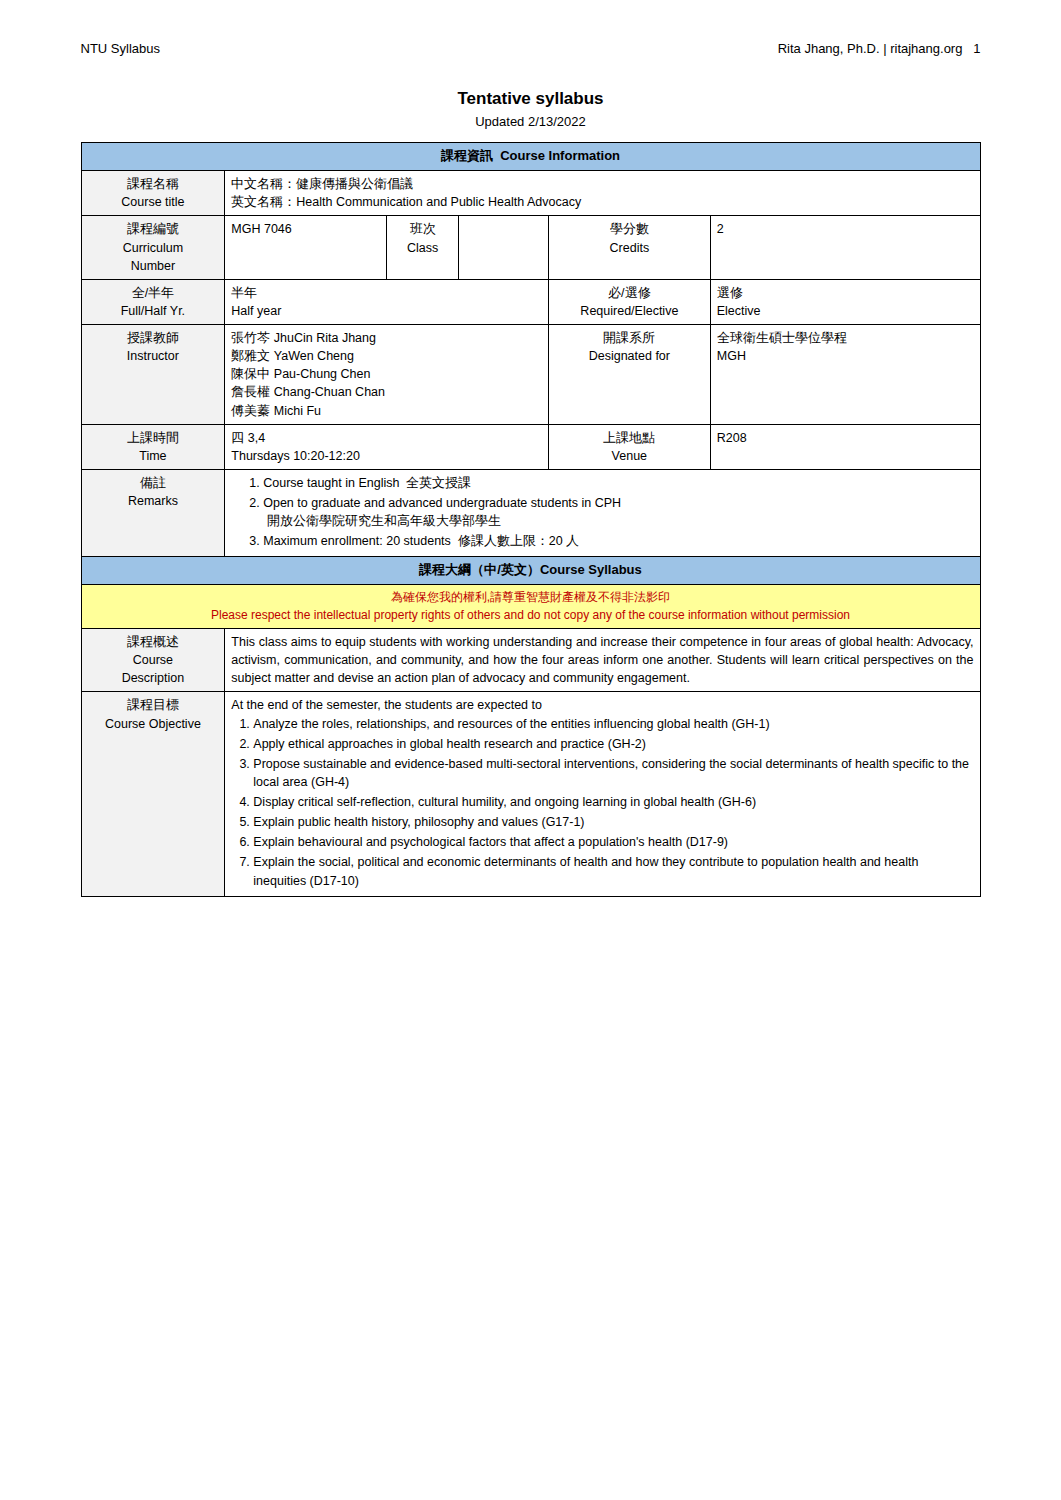NTU Syllabus
Rita Jhang, Ph.D. | ritajhang.org 1
Tentative syllabus
Updated 2/13/2022
| 課程資訊 Course Information |
| 課程名稱 Course title | 中文名稱：健康傳播與公衛倡議 英文名稱：Health Communication and Public Health Advocacy |
| 課程編號 Curriculum Number | MGH 7046 | 班次 Class | | 學分數 Credits | 2 |
| 全/半年 Full/Half Yr. | 半年 Half year | 必/選修 Required/Elective | 選修 Elective |
| 授課教師 Instructor | 張竹芩 JhuCin Rita Jhang 鄭雅文 YaWen Cheng 陳保中 Pau-Chung Chen 詹長權 Chang-Chuan Chan 傅美蓁 Michi Fu | 開課系所 Designated for | 全球衛生碩士學位學程 MGH |
| 上課時間 Time | 四 3,4 Thursdays 10:20-12:20 | 上課地點 Venue | R208 |
| 備註 Remarks | 1. Course taught in English 全英文授課 2. Open to graduate and advanced undergraduate students in CPH 開放公衛學院研究生和高年級大學部學生 3. Maximum enrollment: 20 students 修課人數上限：20 人 |
| 課程大綱（中/英文） Course Syllabus |
| 為確保您我的權利,請尊重智慧財產權及不得非法影印 Please respect the intellectual property rights of others and do not copy any of the course information without permission |
| 課程概述 Course Description | This class aims to equip students with working understanding and increase their competence in four areas of global health: Advocacy, activism, communication, and community, and how the four areas inform one another. Students will learn critical perspectives on the subject matter and devise an action plan of advocacy and community engagement. |
| 課程目標 Course Objective | At the end of the semester, the students are expected to Analyze the roles, relationships, and resources of the entities influencing global health (GH-1) Apply ethical approaches in global health research and practice (GH-2) Propose sustainable and evidence-based multi-sectoral interventions, considering the social determinants of health specific to the local area (GH-4) Display critical self-reflection, cultural humility, and ongoing learning in global health (GH-6) Explain public health history, philosophy and values (G17-1) Explain behavioural and psychological factors that affect a population's health (D17-9) Explain the social, political and economic determinants of health and how they contribute to population health and health inequities (D17-10) |